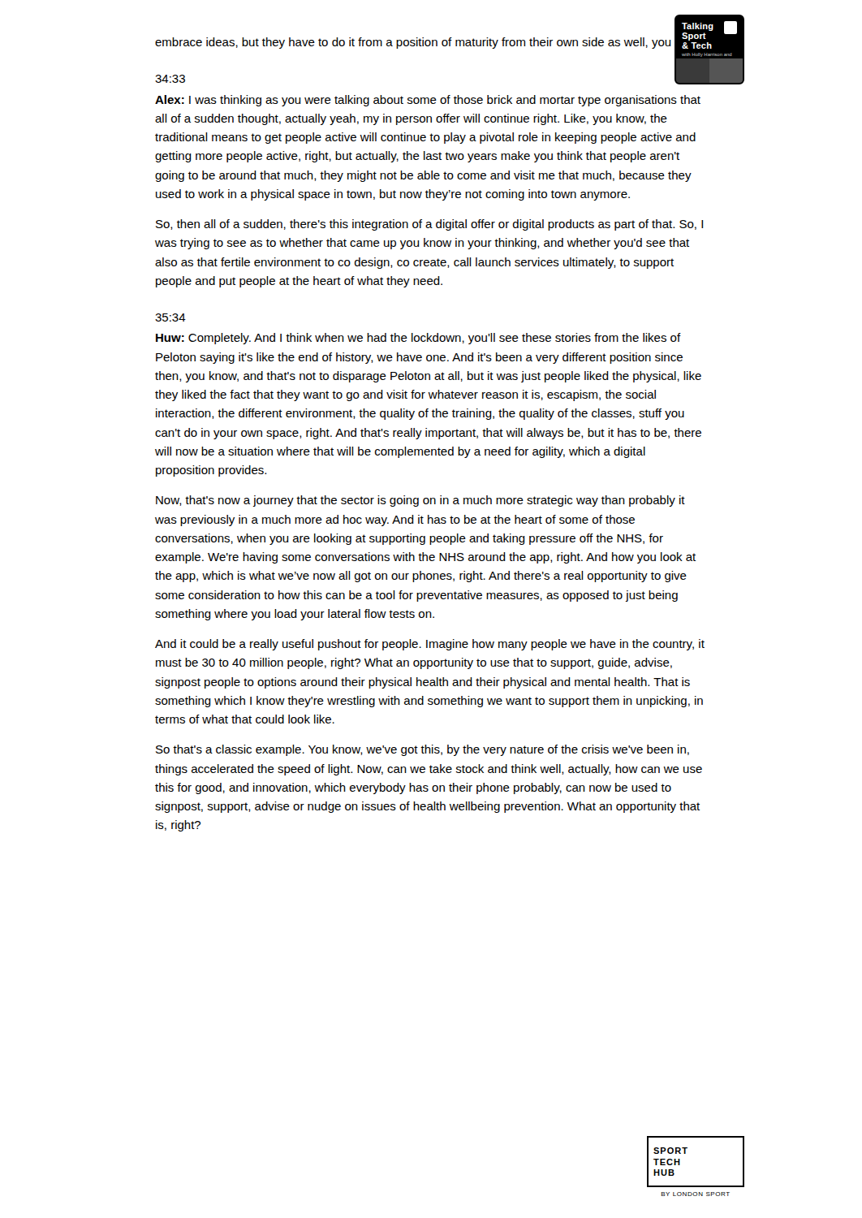Talking
Sport
& Tech
with Holly Harrison and Alex Dunlop
embrace ideas, but they have to do it from a position of maturity from their own side as well, you know.
34:33
Alex: I was thinking as you were talking about some of those brick and mortar type organisations that all of a sudden thought, actually yeah, my in person offer will continue right. Like, you know, the traditional means to get people active will continue to play a pivotal role in keeping people active and getting more people active, right, but actually, the last two years make you think that people aren't going to be around that much, they might not be able to come and visit me that much, because they used to work in a physical space in town, but now they’re not coming into town anymore.
So, then all of a sudden, there's this integration of a digital offer or digital products as part of that. So, I was trying to see as to whether that came up you know in your thinking, and whether you'd see that also as that fertile environment to co design, co create, call launch services ultimately, to support people and put people at the heart of what they need.
35:34
Huw: Completely. And I think when we had the lockdown, you'll see these stories from the likes of Peloton saying it's like the end of history, we have one. And it's been a very different position since then, you know, and that's not to disparage Peloton at all, but it was just people liked the physical, like they liked the fact that they want to go and visit for whatever reason it is, escapism, the social interaction, the different environment, the quality of the training, the quality of the classes, stuff you can't do in your own space, right. And that's really important, that will always be, but it has to be, there will now be a situation where that will be complemented by a need for agility, which a digital proposition provides.
Now, that's now a journey that the sector is going on in a much more strategic way than probably it was previously in a much more ad hoc way. And it has to be at the heart of some of those conversations, when you are looking at supporting people and taking pressure off the NHS, for example. We're having some conversations with the NHS around the app, right. And how you look at the app, which is what we’ve now all got on our phones, right. And there's a real opportunity to give some consideration to how this can be a tool for preventative measures, as opposed to just being something where you load your lateral flow tests on.
And it could be a really useful pushout for people. Imagine how many people we have in the country, it must be 30 to 40 million people, right? What an opportunity to use that to support, guide, advise, signpost people to options around their physical health and their physical and mental health. That is something which I know they're wrestling with and something we want to support them in unpicking, in terms of what that could look like.
So that's a classic example. You know, we've got this, by the very nature of the crisis we've been in, things accelerated the speed of light. Now, can we take stock and think well, actually, how can we use this for good, and innovation, which everybody has on their phone probably, can now be used to signpost, support, advise or nudge on issues of health wellbeing prevention. What an opportunity that is, right?
SPORT
TECH
HUB
BY LONDON SPORT